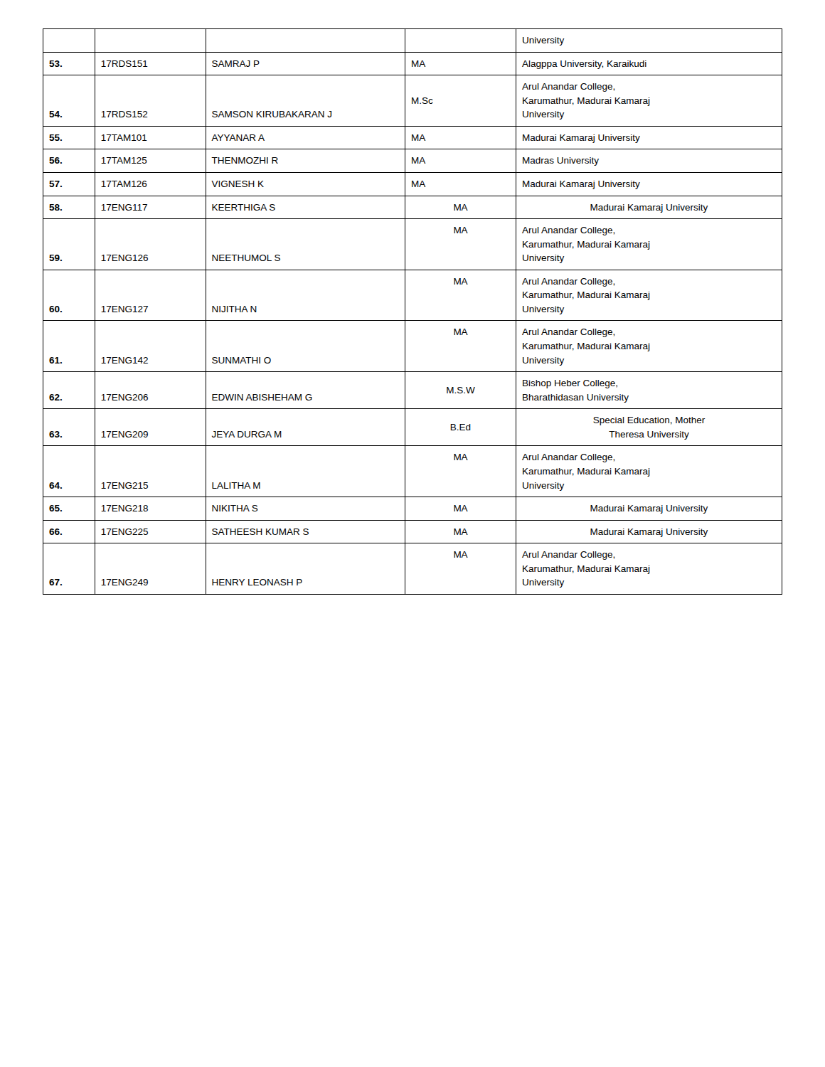| | | | | University |
| 53. | 17RDS151 | SAMRAJ P | MA | Alagppa University, Karaikudi |
| 54. | 17RDS152 | SAMSON KIRUBAKARAN J | M.Sc | Arul Anandar College, Karumathur, Madurai Kamaraj University |
| 55. | 17TAM101 | AYYANAR A | MA | Madurai Kamaraj University |
| 56. | 17TAM125 | THENMOZHI R | MA | Madras University |
| 57. | 17TAM126 | VIGNESH K | MA | Madurai Kamaraj University |
| 58. | 17ENG117 | KEERTHIGA S | MA | Madurai Kamaraj University |
| 59. | 17ENG126 | NEETHUMOL S | MA | Arul Anandar College, Karumathur, Madurai Kamaraj University |
| 60. | 17ENG127 | NIJITHA N | MA | Arul Anandar College, Karumathur, Madurai Kamaraj University |
| 61. | 17ENG142 | SUNMATHI O | MA | Arul Anandar College, Karumathur, Madurai Kamaraj University |
| 62. | 17ENG206 | EDWIN ABISHEHAM G | M.S.W | Bishop Heber College, Bharathidasan University |
| 63. | 17ENG209 | JEYA DURGA M | B.Ed | Special Education, Mother Theresa University |
| 64. | 17ENG215 | LALITHA M | MA | Arul Anandar College, Karumathur, Madurai Kamaraj University |
| 65. | 17ENG218 | NIKITHA S | MA | Madurai Kamaraj University |
| 66. | 17ENG225 | SATHEESH KUMAR S | MA | Madurai Kamaraj University |
| 67. | 17ENG249 | HENRY LEONASH P | MA | Arul Anandar College, Karumathur, Madurai Kamaraj University |